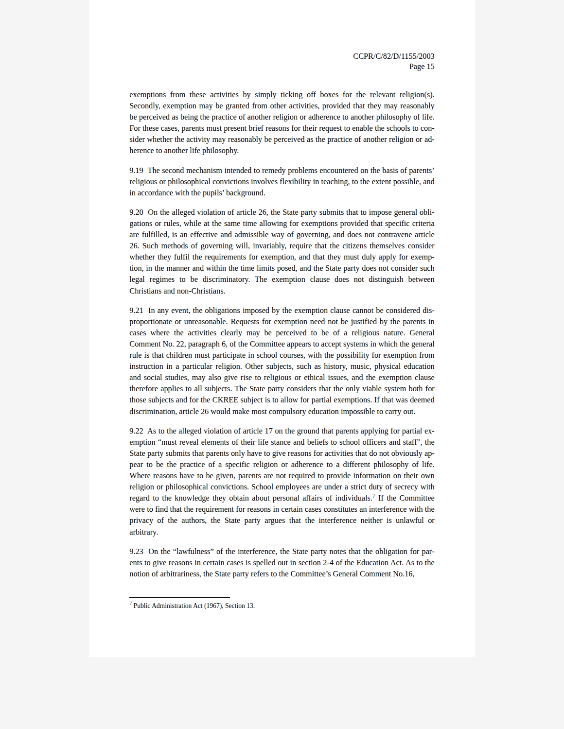CCPR/C/82/D/1155/2003 Page 15
exemptions from these activities by simply ticking off boxes for the relevant religion(s). Secondly, exemption may be granted from other activities, provided that they may reasonably be perceived as being the practice of another religion or adherence to another philosophy of life. For these cases, parents must present brief reasons for their request to enable the schools to consider whether the activity may reasonably be perceived as the practice of another religion or adherence to another life philosophy.
9.19 The second mechanism intended to remedy problems encountered on the basis of parents’ religious or philosophical convictions involves flexibility in teaching, to the extent possible, and in accordance with the pupils’ background.
9.20 On the alleged violation of article 26, the State party submits that to impose general obligations or rules, while at the same time allowing for exemptions provided that specific criteria are fulfilled, is an effective and admissible way of governing, and does not contravene article 26. Such methods of governing will, invariably, require that the citizens themselves consider whether they fulfil the requirements for exemption, and that they must duly apply for exemption, in the manner and within the time limits posed, and the State party does not consider such legal regimes to be discriminatory. The exemption clause does not distinguish between Christians and non-Christians.
9.21 In any event, the obligations imposed by the exemption clause cannot be considered disproportionate or unreasonable. Requests for exemption need not be justified by the parents in cases where the activities clearly may be perceived to be of a religious nature. General Comment No. 22, paragraph 6, of the Committee appears to accept systems in which the general rule is that children must participate in school courses, with the possibility for exemption from instruction in a particular religion. Other subjects, such as history, music, physical education and social studies, may also give rise to religious or ethical issues, and the exemption clause therefore applies to all subjects. The State party considers that the only viable system both for those subjects and for the CKREE subject is to allow for partial exemptions. If that was deemed discrimination, article 26 would make most compulsory education impossible to carry out.
9.22 As to the alleged violation of article 17 on the ground that parents applying for partial exemption “must reveal elements of their life stance and beliefs to school officers and staff”, the State party submits that parents only have to give reasons for activities that do not obviously appear to be the practice of a specific religion or adherence to a different philosophy of life. Where reasons have to be given, parents are not required to provide information on their own religion or philosophical convictions. School employees are under a strict duty of secrecy with regard to the knowledge they obtain about personal affairs of individuals.7 If the Committee were to find that the requirement for reasons in certain cases constitutes an interference with the privacy of the authors, the State party argues that the interference neither is unlawful or arbitrary.
9.23 On the “lawfulness” of the interference, the State party notes that the obligation for parents to give reasons in certain cases is spelled out in section 2-4 of the Education Act. As to the notion of arbitrariness, the State party refers to the Committee’s General Comment No.16,
7 Public Administration Act (1967), Section 13.